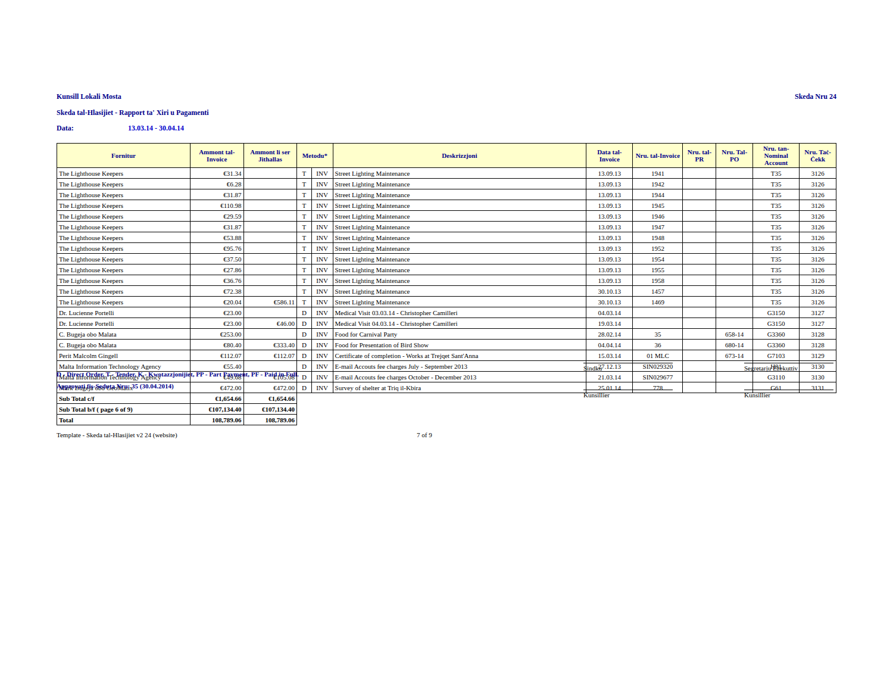Kunsill Lokali Mosta
Skeda Nru 24
Skeda tal-Hlasijiet - Rapport ta' Xiri u Pagamenti
Data: 13.03.14 - 30.04.14
| Fornitur | Ammont tal-Invoice | Ammont li ser Jithallas | Metodu* | Deskrizzjoni | Data tal-Invoice | Nru. tal-Invoice | Nru. tal-PR | Nru. Tal-PO | Nru. tan-Nominal Account | Nru. Taċ-Ċekk |
| --- | --- | --- | --- | --- | --- | --- | --- | --- | --- | --- |
| The Lighthouse Keepers | €31.34 | | T | INV | Street Lighting Maintenance | 13.09.13 | 1941 | | | T35 | 3126 |
| The Lighthouse Keepers | €6.28 | | T | INV | Street Lighting Maintenance | 13.09.13 | 1942 | | | T35 | 3126 |
| The Lighthouse Keepers | €31.87 | | T | INV | Street Lighting Maintenance | 13.09.13 | 1944 | | | T35 | 3126 |
| The Lighthouse Keepers | €110.98 | | T | INV | Street Lighting Maintenance | 13.09.13 | 1945 | | | T35 | 3126 |
| The Lighthouse Keepers | €29.59 | | T | INV | Street Lighting Maintenance | 13.09.13 | 1946 | | | T35 | 3126 |
| The Lighthouse Keepers | €31.87 | | T | INV | Street Lighting Maintenance | 13.09.13 | 1947 | | | T35 | 3126 |
| The Lighthouse Keepers | €53.88 | | T | INV | Street Lighting Maintenance | 13.09.13 | 1948 | | | T35 | 3126 |
| The Lighthouse Keepers | €95.76 | | T | INV | Street Lighting Maintenance | 13.09.13 | 1952 | | | T35 | 3126 |
| The Lighthouse Keepers | €37.50 | | T | INV | Street Lighting Maintenance | 13.09.13 | 1954 | | | T35 | 3126 |
| The Lighthouse Keepers | €27.86 | | T | INV | Street Lighting Maintenance | 13.09.13 | 1955 | | | T35 | 3126 |
| The Lighthouse Keepers | €36.76 | | T | INV | Street Lighting Maintenance | 13.09.13 | 1958 | | | T35 | 3126 |
| The Lighthouse Keepers | €72.38 | | T | INV | Street Lighting Maintenance | 30.10.13 | 1457 | | | T35 | 3126 |
| The Lighthouse Keepers | €20.04 | €586.11 | T | INV | Street Lighting Maintenance | 30.10.13 | 1469 | | | T35 | 3126 |
| Dr. Lucienne Portelli | €23.00 | | D | INV | Medical Visit 03.03.14 - Christopher Camilleri | 04.03.14 | | | | G3150 | 3127 |
| Dr. Lucienne Portelli | €23.00 | €46.00 | D | INV | Medical Visit 04.03.14 - Christopher Camilleri | 19.03.14 | | | | G3150 | 3127 |
| C. Bugeja obo Malata | €253.00 | | D | INV | Food for Carnival Party | 28.02.14 | 35 | | 658-14 | G3360 | 3128 |
| C. Bugeja obo Malata | €80.40 | €333.40 | D | INV | Food for Presentation of Bird Show | 04.04.14 | 36 | | 680-14 | G3360 | 3128 |
| Perit Malcolm Gingell | €112.07 | €112.07 | D | INV | Certificate of completion - Works at Trejqet Sant'Anna | 15.03.14 | 01 MLC | | 673-14 | G7103 | 3129 |
| Malta Information Technology Agency | €55.40 | | D | INV | E-mail Accouts fee charges July - September 2013 | 27.12.13 | SIN029320 | | | H81 | 3130 |
| Malta Information Technology Agency | €49.68 | €105.08 | D | INV | E-mail Accouts fee charges October - December 2013 | 21.03.14 | SIN029677 | | | G3110 | 3130 |
| Mark Bugeja obo GeoMatix | €472.00 | €472.00 | D | INV | Survey of shelter at Triq il-Kbira | 25.01.14 | 778 | | | G61 | 3131 |
| Sub Total c/f | €1,654.66 | €1,654.66 | |
| Sub Total b/f ( page 6 of 9) | €107,134.40 | €107,134.40 | |
| Total | 108,789.06 | 108,789.06 | |
D - Direct Order, T - Tender, K - Kwotazzjonijiet, PP - Part Payment, PF - Paid in Full.
Approvati fis-Seduta Nru: 35 (30.04.2014)
Sindku
Segretarju Eżekuttiv
Kunsillier
Kunsillier
Template - Skeda tal-Hlasijiet v2 24 (website) 7 of 9